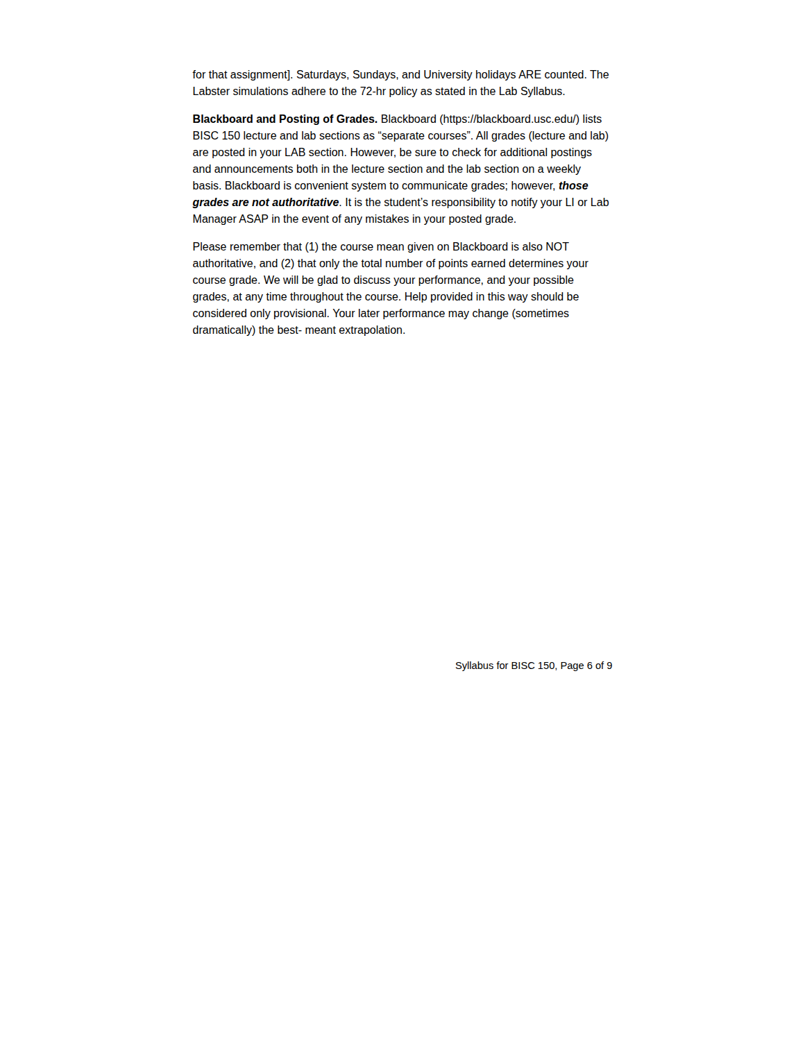for that assignment]. Saturdays, Sundays, and University holidays ARE counted. The Labster simulations adhere to the 72-hr policy as stated in the Lab Syllabus.
Blackboard and Posting of Grades. Blackboard (https://blackboard.usc.edu/) lists BISC 150 lecture and lab sections as “separate courses”. All grades (lecture and lab) are posted in your LAB section. However, be sure to check for additional postings and announcements both in the lecture section and the lab section on a weekly basis. Blackboard is convenient system to communicate grades; however, those grades are not authoritative. It is the student’s responsibility to notify your LI or Lab Manager ASAP in the event of any mistakes in your posted grade.
Please remember that (1) the course mean given on Blackboard is also NOT authoritative, and (2) that only the total number of points earned determines your course grade. We will be glad to discuss your performance, and your possible grades, at any time throughout the course. Help provided in this way should be considered only provisional. Your later performance may change (sometimes dramatically) the best- meant extrapolation.
Syllabus for BISC 150, Page 6 of 9